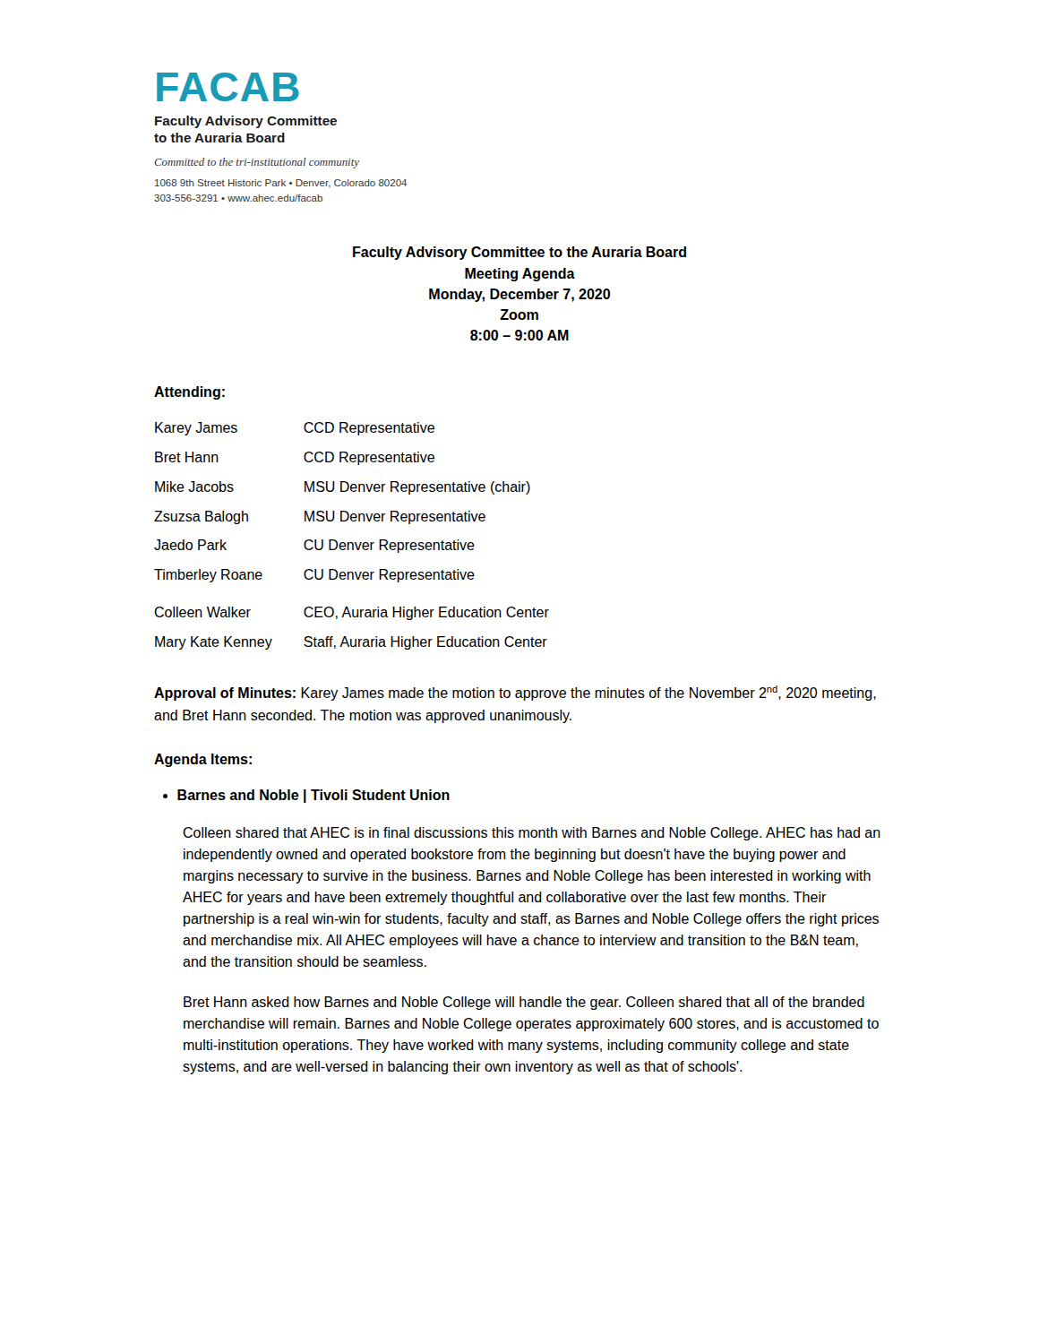FACAB
Faculty Advisory Committee
to the Auraria Board
Committed to the tri-institutional community
1068 9th Street Historic Park • Denver, Colorado 80204
303-556-3291 • www.ahec.edu/facab
Faculty Advisory Committee to the Auraria Board
Meeting Agenda
Monday, December 7, 2020
Zoom
8:00 – 9:00 AM
Attending:
| Karey James | CCD Representative |
| Bret Hann | CCD Representative |
| Mike Jacobs | MSU Denver Representative (chair) |
| Zsuzsa Balogh | MSU Denver Representative |
| Jaedo Park | CU Denver Representative |
| Timberley Roane | CU Denver Representative |
| Colleen Walker | CEO, Auraria Higher Education Center |
| Mary Kate Kenney | Staff, Auraria Higher Education Center |
Approval of Minutes: Karey James made the motion to approve the minutes of the November 2nd, 2020 meeting, and Bret Hann seconded. The motion was approved unanimously.
Agenda Items:
Barnes and Noble | Tivoli Student Union
Colleen shared that AHEC is in final discussions this month with Barnes and Noble College. AHEC has had an independently owned and operated bookstore from the beginning but doesn't have the buying power and margins necessary to survive in the business. Barnes and Noble College has been interested in working with AHEC for years and have been extremely thoughtful and collaborative over the last few months. Their partnership is a real win-win for students, faculty and staff, as Barnes and Noble College offers the right prices and merchandise mix. All AHEC employees will have a chance to interview and transition to the B&N team, and the transition should be seamless.
Bret Hann asked how Barnes and Noble College will handle the gear. Colleen shared that all of the branded merchandise will remain. Barnes and Noble College operates approximately 600 stores, and is accustomed to multi-institution operations. They have worked with many systems, including community college and state systems, and are well-versed in balancing their own inventory as well as that of schools'.